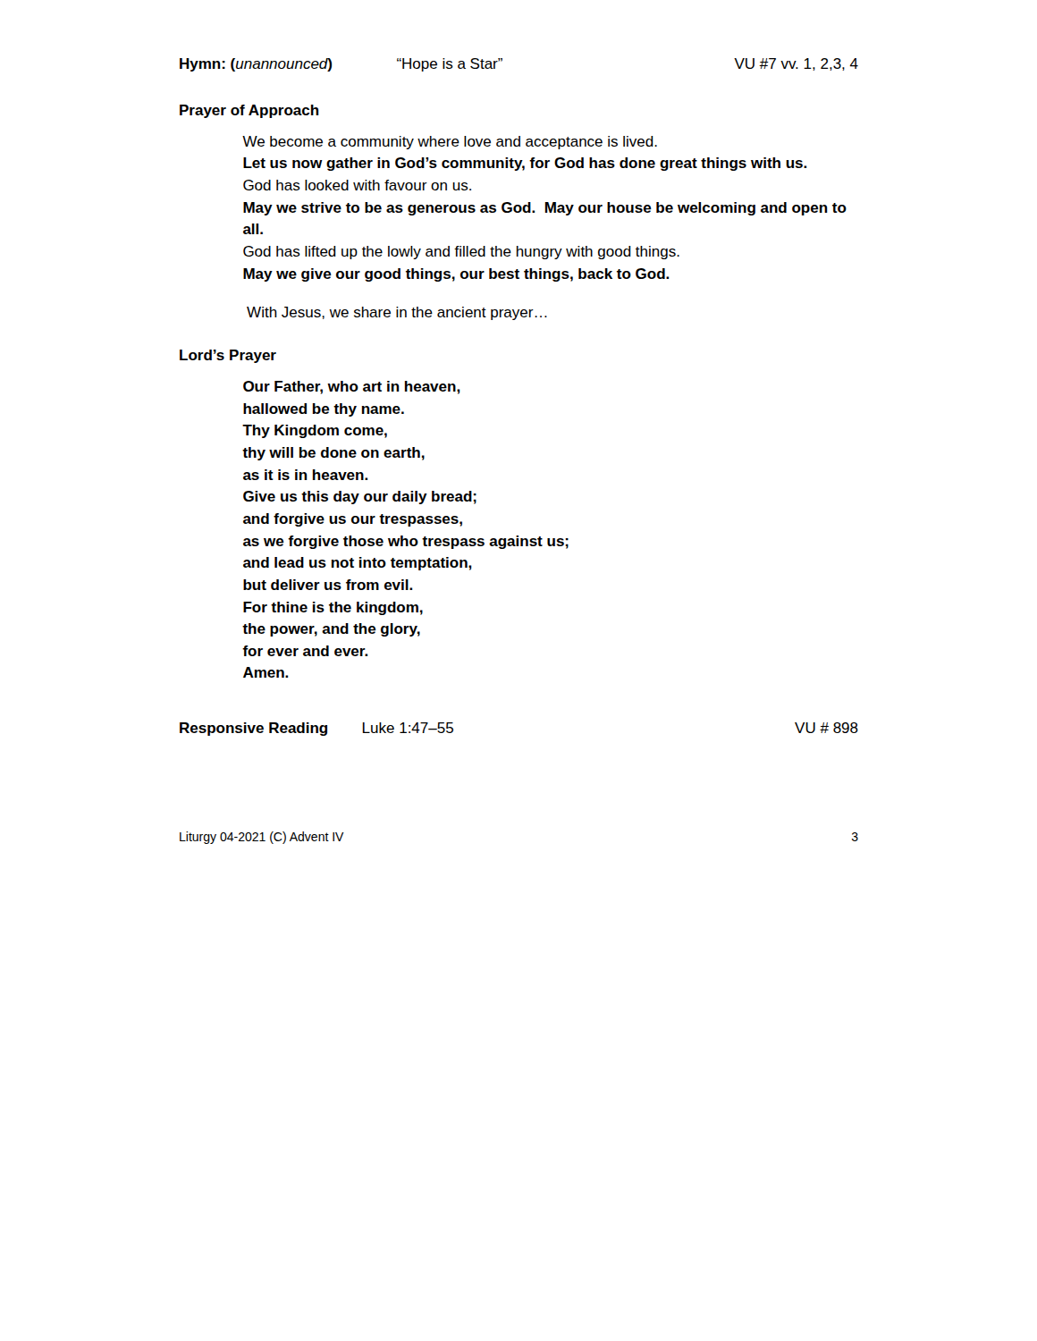Hymn: (unannounced) “Hope is a Star” VU #7 vv. 1, 2,3, 4
Prayer of Approach
We become a community where love and acceptance is lived.
Let us now gather in God’s community, for God has done great things with us.
God has looked with favour on us.
May we strive to be as generous as God. May our house be welcoming and open to all.
God has lifted up the lowly and filled the hungry with good things.
May we give our good things, our best things, back to God.
With Jesus, we share in the ancient prayer…
Lord’s Prayer
Our Father, who art in heaven,
hallowed be thy name.
Thy Kingdom come,
thy will be done on earth,
as it is in heaven.
Give us this day our daily bread;
and forgive us our trespasses,
as we forgive those who trespass against us;
and lead us not into temptation,
but deliver us from evil.
For thine is the kingdom,
the power, and the glory,
for ever and ever.
Amen.
Responsive Reading Luke 1:47–55 VU # 898
Liturgy 04-2021 (C) Advent IV 3